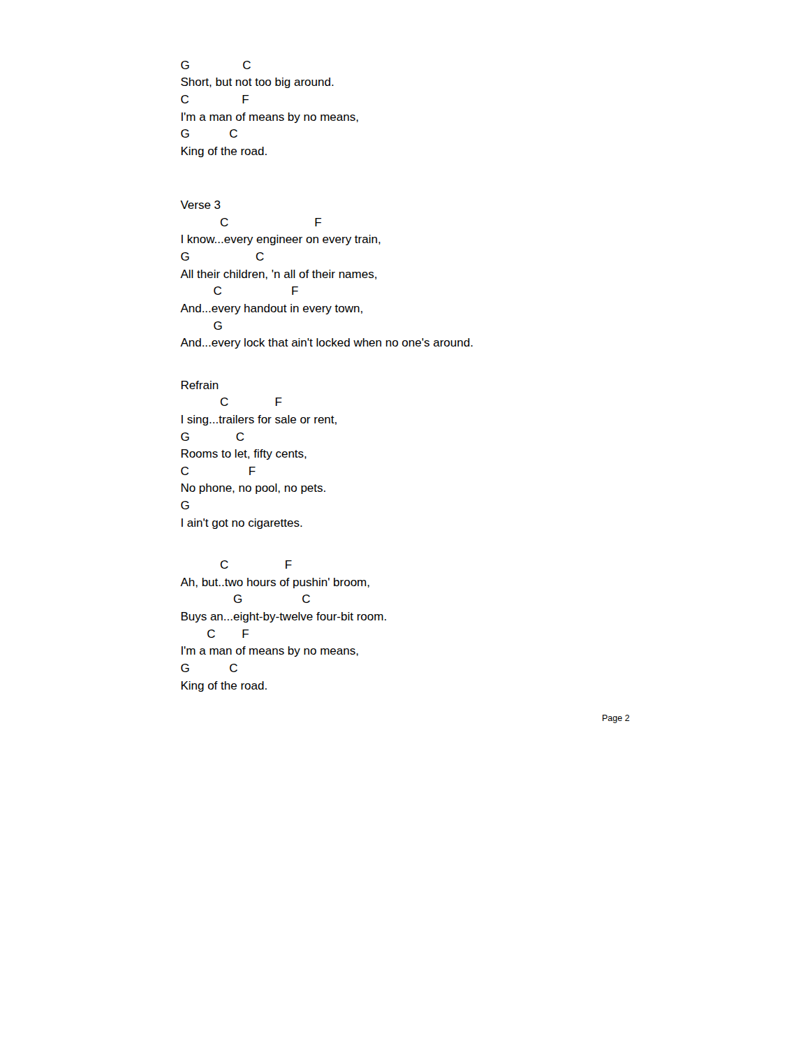G                C
Short, but not too big around.
C                F
I'm a man of means by no means,
G            C
King of the road.
Verse 3
            C                          F
I know...every engineer on every train,
G                    C
All their children, 'n all of their names,
          C                     F
And...every handout in every town,
          G
And...every lock that ain't locked when no one's around.
Refrain
            C              F
I sing...trailers for sale or rent,
G              C
Rooms to let, fifty cents,
C                  F
No phone, no pool, no pets.
G
I ain't got no cigarettes.
            C                 F
Ah, but..two hours of pushin' broom,
                G                  C
Buys an...eight-by-twelve four-bit room.
        C        F
I'm a man of means by no means,
G            C
King of the road.
Page 2